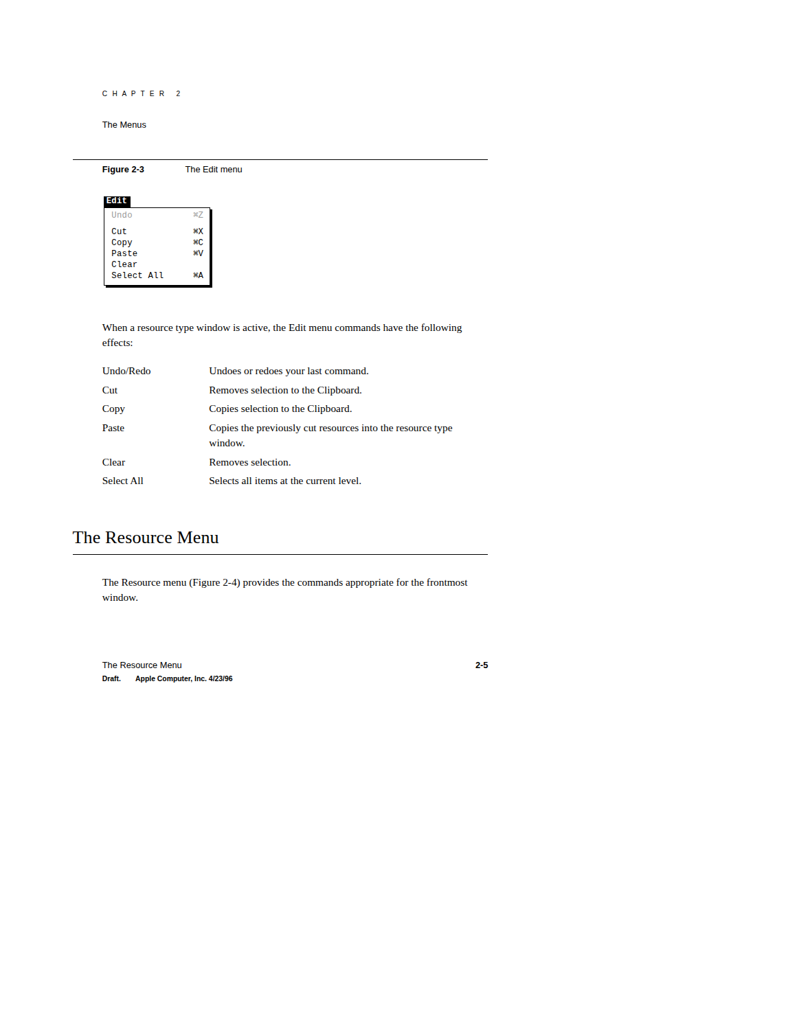C H A P T E R 2
The Menus
Figure 2-3 The Edit menu
Edit
Undo⌘Z
Cut⌘X
Copy⌘C
Paste⌘V
Clear
Select All⌘A
When a resource type window is active, the Edit menu commands have the following effects:
Undo/Redo
Undoes or redoes your last command.
Cut
Removes selection to the Clipboard.
Copy
Copies selection to the Clipboard.
Paste
Copies the previously cut resources into the resource type window.
Clear
Removes selection.
Select All
Selects all items at the current level.
The Resource Menu
The Resource menu (Figure 2-4) provides the commands appropriate for the frontmost window.
The Resource Menu 2-5
Draft. Apple Computer, Inc. 4/23/96